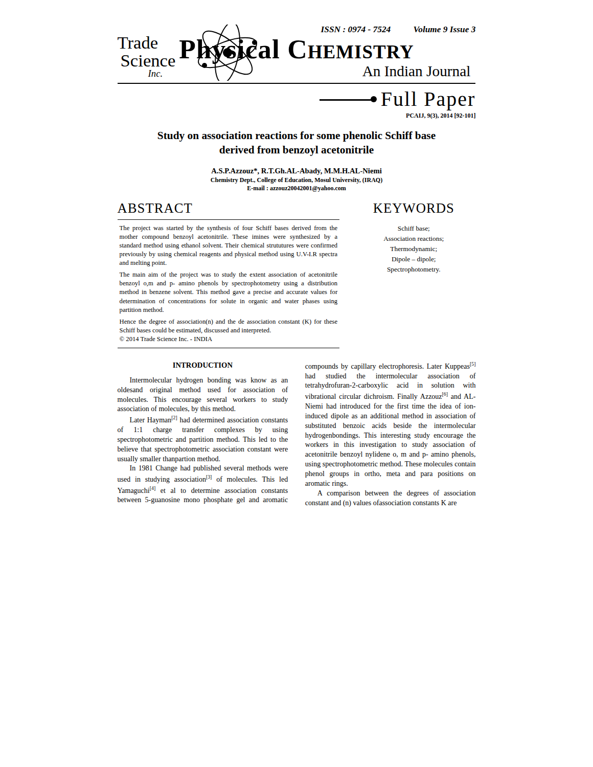ISSN : 0974 - 7524 Volume 9 Issue 3
Trade Science Inc.
Physical Chemistry
An Indian Journal
Full Paper
PCAIJ, 9(3), 2014 [92-101]
Study on association reactions for some phenolic Schiff base
derived from benzoyl acetonitrile
A.S.P.Azzouz*, R.T.Gh.AL-Abady, M.M.H.AL-Niemi
Chemistry Dept., College of Education, Mosul University, (IRAQ)
E-mail : azzouz20042001@yahoo.com
ABSTRACT
The project was started by the synthesis of four Schiff bases derived from the mother compound benzoyl acetonitrile. These imines were synthesized by a standard method using ethanol solvent. Their chemical strututures were confirmed previously by using chemical reagents and physical method using U.V-I.R spectra and melting point.
The main aim of the project was to study the extent association of acetonitrile benzoyl o,m and p- amino phenols by spectrophotometry using a distribution method in benzene solvent. This method gave a precise and accurate values for determination of concentrations for solute in organic and water phases using partition method.
Hence the degree of association(n) and the de association constant (K) for these Schiff bases could be estimated, discussed and interpreted.
© 2014 Trade Science Inc. - INDIA
KEYWORDS
Schiff base;
Association reactions;
Thermodynamic;
Dipole – dipole;
Spectrophotometry.
INTRODUCTION
Intermolecular hydrogen bonding was know as an oldesand original method used for association of molecules. This encourage several workers to study association of molecules, by this method.
Later Hayman[2] had determined association constants of 1:1 charge transfer complexes by using spectrophotometric and partition method. This led to the believe that spectrophotometric association constant were usually smaller thanpartion method.
In 1981 Change had published several methods were used in studying association[3] of molecules. This led Yamaguchi[4] et al to determine association constants between 5-guanosine mono phosphate gel and aromatic compounds by capillary electrophoresis. Later Kuppeas[5] had studied the intermolecular association of tetrahydrofuran-2-carboxylic acid in solution with vibrational circular dichroism. Finally Azzouz[6] and AL-Niemi had introduced for the first time the idea of ion-induced dipole as an additional method in association of substituted benzoic acids beside the intermolecular hydrogenbondings. This interesting study encourage the workers in this investigation to study association of acetonitrile benzoyl nylidene o, m and p- amino phenols, using spectrophotometric method. These molecules contain phenol groups in ortho, meta and para positions on aromatic rings.
A comparison between the degrees of association constant and (n) values ofassociation constants K are